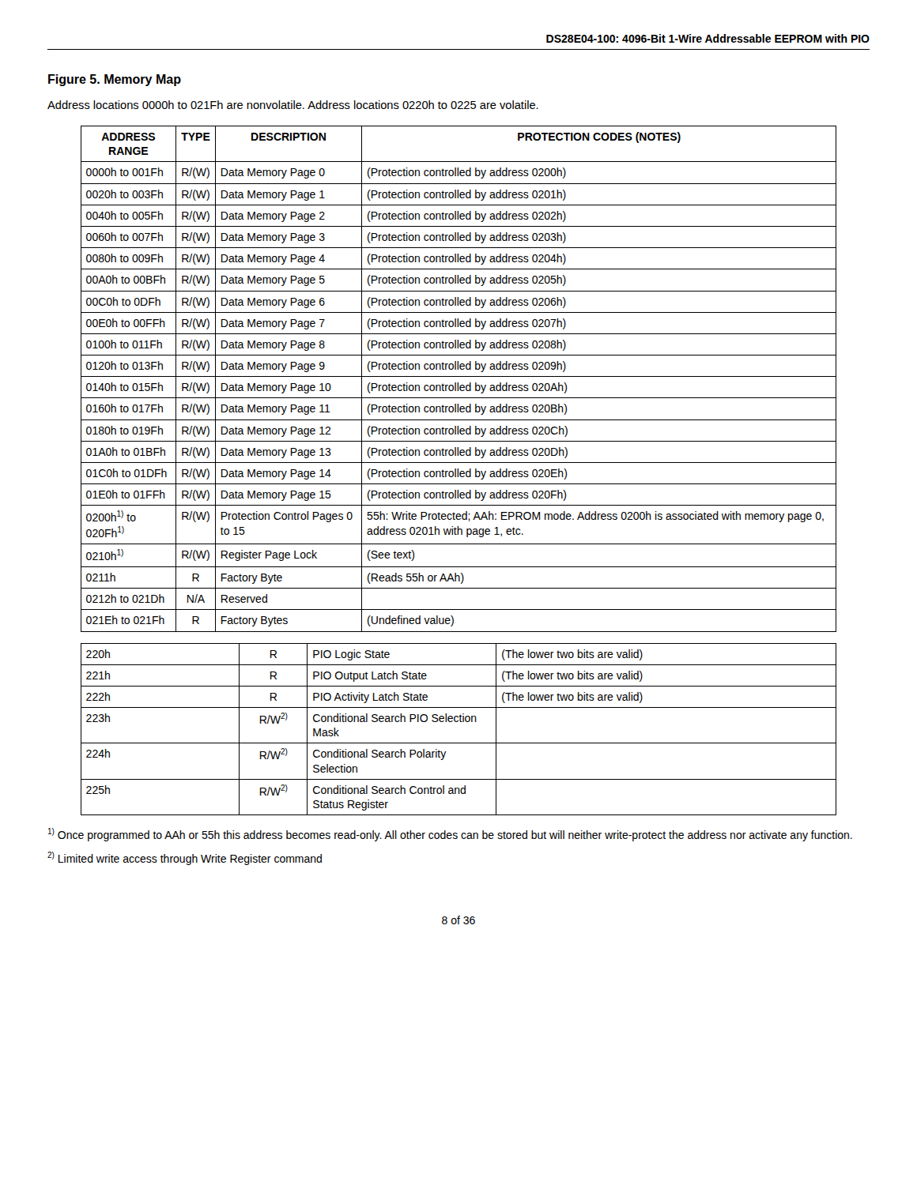DS28E04-100: 4096-Bit 1-Wire Addressable EEPROM with PIO
Figure 5. Memory Map
Address locations 0000h to 021Fh are nonvolatile. Address locations 0220h to 0225 are volatile.
| ADDRESS RANGE | TYPE | DESCRIPTION | PROTECTION CODES (NOTES) |
| --- | --- | --- | --- |
| 0000h to 001Fh | R/(W) | Data Memory Page 0 | (Protection controlled by address 0200h) |
| 0020h to 003Fh | R/(W) | Data Memory Page 1 | (Protection controlled by address 0201h) |
| 0040h to 005Fh | R/(W) | Data Memory Page 2 | (Protection controlled by address 0202h) |
| 0060h to 007Fh | R/(W) | Data Memory Page 3 | (Protection controlled by address 0203h) |
| 0080h to 009Fh | R/(W) | Data Memory Page 4 | (Protection controlled by address 0204h) |
| 00A0h to 00BFh | R/(W) | Data Memory Page 5 | (Protection controlled by address 0205h) |
| 00C0h to 0DFh | R/(W) | Data Memory Page 6 | (Protection controlled by address 0206h) |
| 00E0h to 00FFh | R/(W) | Data Memory Page 7 | (Protection controlled by address 0207h) |
| 0100h to 011Fh | R/(W) | Data Memory Page 8 | (Protection controlled by address 0208h) |
| 0120h to 013Fh | R/(W) | Data Memory Page 9 | (Protection controlled by address 0209h) |
| 0140h to 015Fh | R/(W) | Data Memory Page 10 | (Protection controlled by address 020Ah) |
| 0160h to 017Fh | R/(W) | Data Memory Page 11 | (Protection controlled by address 020Bh) |
| 0180h to 019Fh | R/(W) | Data Memory Page 12 | (Protection controlled by address 020Ch) |
| 01A0h to 01BFh | R/(W) | Data Memory Page 13 | (Protection controlled by address 020Dh) |
| 01C0h to 01DFh | R/(W) | Data Memory Page 14 | (Protection controlled by address 020Eh) |
| 01E0h to 01FFh | R/(W) | Data Memory Page 15 | (Protection controlled by address 020Fh) |
| 0200h 1) to 020Fh 1) | R/(W) | Protection Control Pages 0 to 15 | 55h: Write Protected; AAh: EPROM mode. Address 0200h is associated with memory page 0, address 0201h with page 1, etc. |
| 0210h 1) | R/(W) | Register Page Lock | (See text) |
| 0211h | R | Factory Byte | (Reads 55h or AAh) |
| 0212h to 021Dh | N/A | Reserved | |
| 021Eh to 021Fh | R | Factory Bytes | (Undefined value) |
| 220h | R | PIO Logic State | (The lower two bits are valid) |
| 221h | R | PIO Output Latch State | (The lower two bits are valid) |
| 222h | R | PIO Activity Latch State | (The lower two bits are valid) |
| 223h | R/W 2) | Conditional Search PIO Selection Mask | |
| 224h | R/W 2) | Conditional Search Polarity Selection | |
| 225h | R/W 2) | Conditional Search Control and Status Register | |
1) Once programmed to AAh or 55h this address becomes read-only. All other codes can be stored but will neither write-protect the address nor activate any function.
2) Limited write access through Write Register command
8 of 36